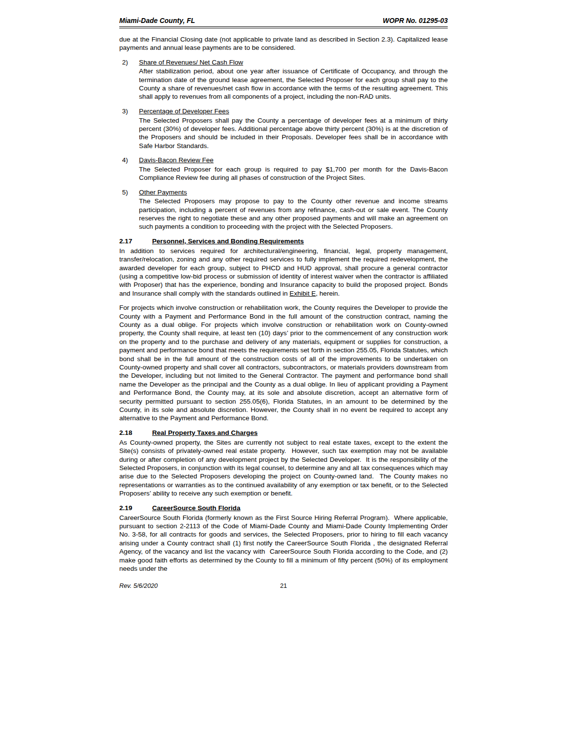Miami-Dade County, FL
WOPR No. 01295-03
due at the Financial Closing date (not applicable to private land as described in Section 2.3). Capitalized lease payments and annual lease payments are to be considered.
2) Share of Revenues/ Net Cash Flow
After stabilization period, about one year after issuance of Certificate of Occupancy, and through the termination date of the ground lease agreement, the Selected Proposer for each group shall pay to the County a share of revenues/net cash flow in accordance with the terms of the resulting agreement. This shall apply to revenues from all components of a project, including the non-RAD units.
3) Percentage of Developer Fees
The Selected Proposers shall pay the County a percentage of developer fees at a minimum of thirty percent (30%) of developer fees. Additional percentage above thirty percent (30%) is at the discretion of the Proposers and should be included in their Proposals. Developer fees shall be in accordance with Safe Harbor Standards.
4) Davis-Bacon Review Fee
The Selected Proposer for each group is required to pay $1,700 per month for the Davis-Bacon Compliance Review fee during all phases of construction of the Project Sites.
5) Other Payments
The Selected Proposers may propose to pay to the County other revenue and income streams participation, including a percent of revenues from any refinance, cash-out or sale event. The County reserves the right to negotiate these and any other proposed payments and will make an agreement on such payments a condition to proceeding with the project with the Selected Proposers.
2.17 Personnel, Services and Bonding Requirements
In addition to services required for architectural/engineering, financial, legal, property management, transfer/relocation, zoning and any other required services to fully implement the required redevelopment, the awarded developer for each group, subject to PHCD and HUD approval, shall procure a general contractor (using a competitive low-bid process or submission of identity of interest waiver when the contractor is affiliated with Proposer) that has the experience, bonding and Insurance capacity to build the proposed project. Bonds and Insurance shall comply with the standards outlined in Exhibit E, herein.
For projects which involve construction or rehabilitation work, the County requires the Developer to provide the County with a Payment and Performance Bond in the full amount of the construction contract, naming the County as a dual oblige. For projects which involve construction or rehabilitation work on County-owned property, the County shall require, at least ten (10) days’ prior to the commencement of any construction work on the property and to the purchase and delivery of any materials, equipment or supplies for construction, a payment and performance bond that meets the requirements set forth in section 255.05, Florida Statutes, which bond shall be in the full amount of the construction costs of all of the improvements to be undertaken on County-owned property and shall cover all contractors, subcontractors, or materials providers downstream from the Developer, including but not limited to the General Contractor. The payment and performance bond shall name the Developer as the principal and the County as a dual oblige. In lieu of applicant providing a Payment and Performance Bond, the County may, at its sole and absolute discretion, accept an alternative form of security permitted pursuant to section 255.05(6), Florida Statutes, in an amount to be determined by the County, in its sole and absolute discretion. However, the County shall in no event be required to accept any alternative to the Payment and Performance Bond.
2.18 Real Property Taxes and Charges
As County-owned property, the Sites are currently not subject to real estate taxes, except to the extent the Site(s) consists of privately-owned real estate property. However, such tax exemption may not be available during or after completion of any development project by the Selected Developer. It is the responsibility of the Selected Proposers, in conjunction with its legal counsel, to determine any and all tax consequences which may arise due to the Selected Proposers developing the project on County-owned land. The County makes no representations or warranties as to the continued availability of any exemption or tax benefit, or to the Selected Proposers’ ability to receive any such exemption or benefit.
2.19 CareerSource South Florida
CareerSource South Florida (formerly known as the First Source Hiring Referral Program). Where applicable, pursuant to section 2-2113 of the Code of Miami-Dade County and Miami-Dade County Implementing Order No. 3-58, for all contracts for goods and services, the Selected Proposers, prior to hiring to fill each vacancy arising under a County contract shall (1) first notify the CareerSource South Florida , the designated Referral Agency, of the vacancy and list the vacancy with CareerSource South Florida according to the Code, and (2) make good faith efforts as determined by the County to fill a minimum of fifty percent (50%) of its employment needs under the
Rev. 5/6/2020
21